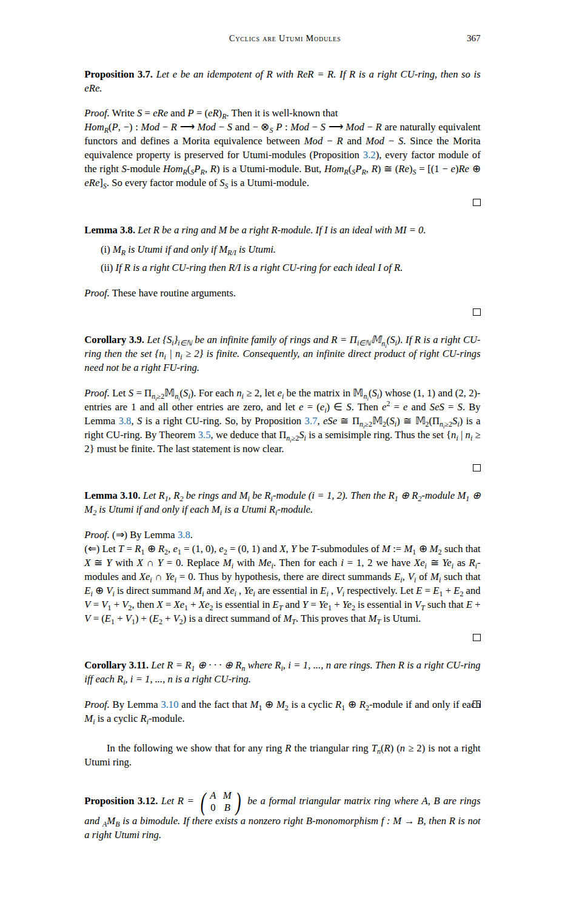Cyclics are Utumi Modules
367
Proposition 3.7. Let e be an idempotent of R with ReR = R. If R is a right CU-ring, then so is eRe.
Proof. Write S = eRe and P = (eR)R. Then it is well-known that
HomR(P, −) : Mod − R ⟶ Mod − S and − ⊗S P : Mod − S ⟶ Mod − R are naturally equivalent functors and defines a Morita equivalence between Mod − R and Mod − S. Since the Morita equivalence property is preserved for Utumi-modules (Proposition 3.2), every factor module of the right S-module HomR(SPR, R) is a Utumi-module. But, HomR(SPR, R) ≅ (Re)S = [(1 − e)Re ⊕ eRe]S. So every factor module of SS is a Utumi-module.
Lemma 3.8. Let R be a ring and M be a right R-module. If I is an ideal with MI = 0.
MR is Utumi if and only if MR/I is Utumi.
If R is a right CU-ring then R/I is a right CU-ring for each ideal I of R.
Proof. These have routine arguments.
Corollary 3.9. Let {Si}i∈ℕ be an infinite family of rings and R = Πi∈ℕ𝕄ni(Si). If R is a right CU-ring then the set {ni | ni ≥ 2} is finite. Consequently, an infinite direct product of right CU-rings need not be a right FU-ring.
Proof. Let S = Πni≥2𝕄ni(Si). For each ni ≥ 2, let ei be the matrix in 𝕄ni(Si) whose (1, 1) and (2, 2)-entries are 1 and all other entries are zero, and let e = (ei) ∈ S. Then e2 = e and SeS = S. By Lemma 3.8, S is a right CU-ring. So, by Proposition 3.7, eSe ≅ Πni≥2𝕄2(Si) ≅ 𝕄2(Πni≥2Si) is a right CU-ring. By Theorem 3.5, we deduce that Πni≥2Si is a semisimple ring. Thus the set {ni | ni ≥ 2} must be finite. The last statement is now clear.
Lemma 3.10. Let R1, R2 be rings and Mi be Ri-module (i = 1, 2). Then the R1 ⊕ R2-module M1 ⊕ M2 is Utumi if and only if each Mi is a Utumi Ri-module.
Proof. (⇒) By Lemma 3.8.
(⇐) Let T = R1 ⊕ R2, e1 = (1, 0), e2 = (0, 1) and X, Y be T-submodules of M := M1 ⊕ M2 such that X ≅ Y with X ∩ Y = 0. Replace Mi with Mei. Then for each i = 1, 2 we have Xei ≅ Yei as Ri-modules and Xei ∩ Yei = 0. Thus by hypothesis, there are direct summands Ei, Vi of Mi such that Ei ⊕ Vi is direct summand Mi and Xei , Yei are essential in Ei , Vi respectively. Let E = E1 + E2 and V = V1 + V2, then X = Xe1 + Xe2 is essential in ET and Y = Ye1 + Ye2 is essential in VT such that E + V = (E1 + V1) + (E2 + V2) is a direct summand of MT. This proves that MT is Utumi.
Corollary 3.11. Let R = R1 ⊕ · · · ⊕ Rn where Ri, i = 1, ..., n are rings. Then R is a right CU-ring iff each Ri, i = 1, ..., n is a right CU-ring.
Proof. By Lemma 3.10 and the fact that M1 ⊕ M2 is a cyclic R1 ⊕ R2-module if and only if each Mi is a cyclic Ri-module.
In the following we show that for any ring R the triangular ring Tn(R) (n ≥ 2) is not a right Utumi ring.
Proposition 3.12. Let R = (
| A | M |
| 0 | B |
) be a formal triangular matrix ring where A, B are rings and AMB is a bimodule. If there exists a nonzero right B-monomorphism f : M → B, then R is not a right Utumi ring.